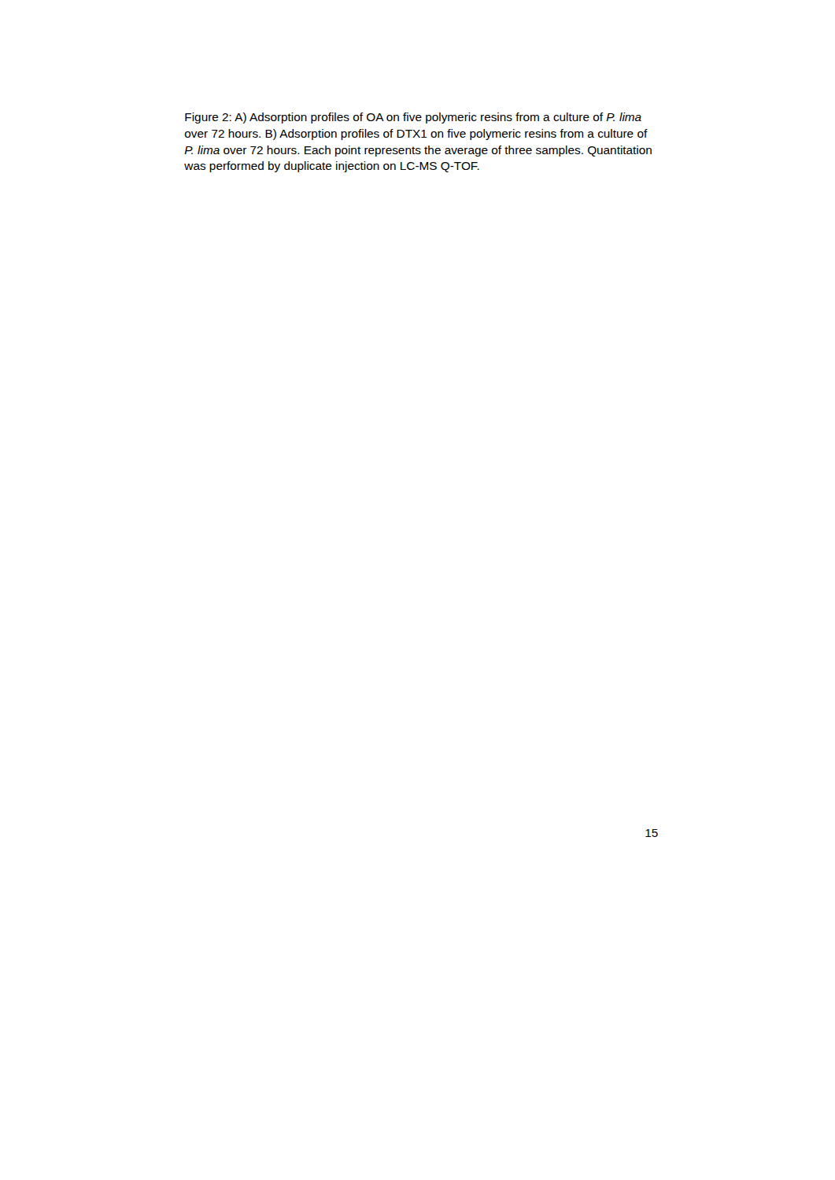Figure 2: A) Adsorption profiles of OA on five polymeric resins from a culture of P. lima over 72 hours. B) Adsorption profiles of DTX1 on five polymeric resins from a culture of P. lima over 72 hours. Each point represents the average of three samples. Quantitation was performed by duplicate injection on LC-MS Q-TOF.
15